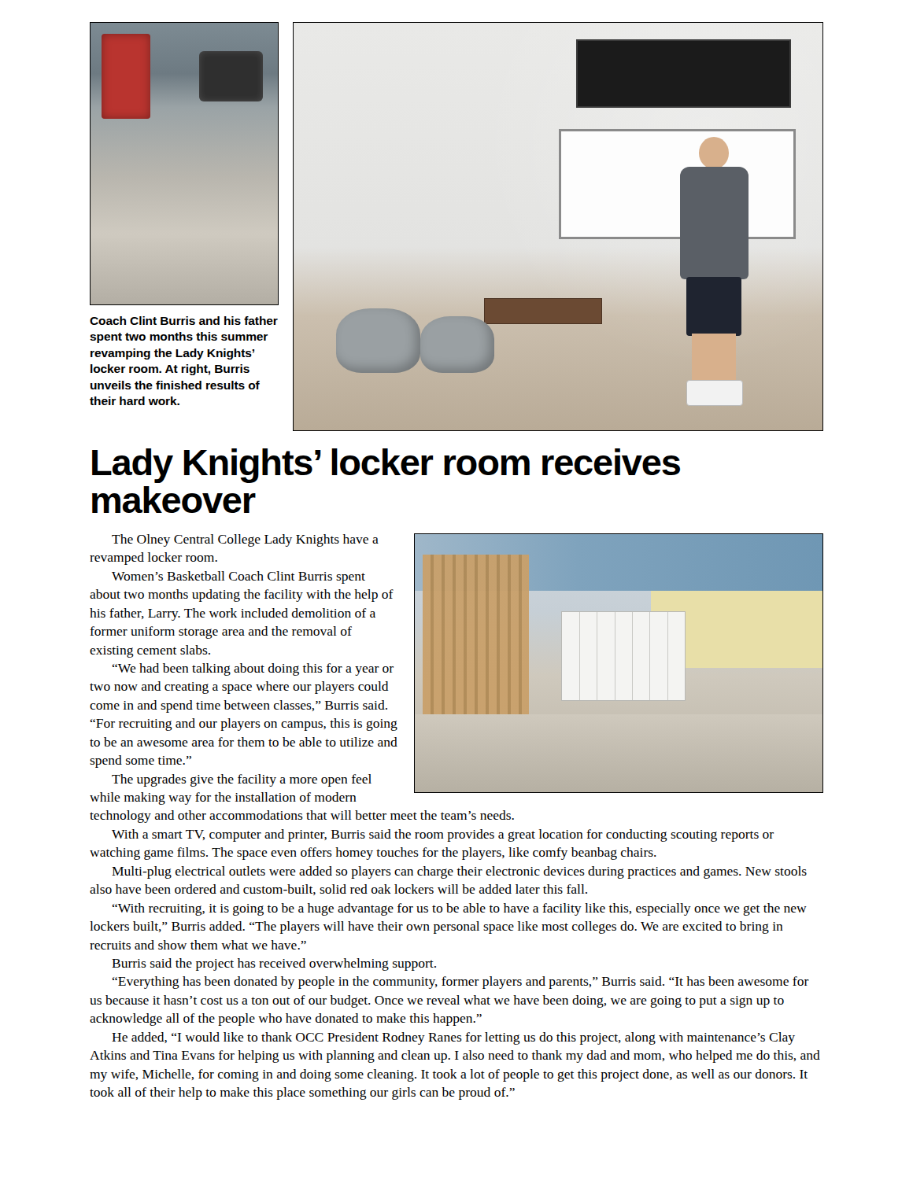Coach Clint Burris and his father spent two months this summer revamping the Lady Knights’ locker room. At right, Burris unveils the finished results of their hard work.
Lady Knights’ locker room receives makeover
The Olney Central College Lady Knights have a revamped locker room.
Women’s Basketball Coach Clint Burris spent about two months updating the facility with the help of his father, Larry. The work included demolition of a former uniform storage area and the removal of existing cement slabs.
“We had been talking about doing this for a year or two now and creating a space where our players could come in and spend time between classes,” Burris said. “For recruiting and our players on campus, this is going to be an awesome area for them to be able to utilize and spend some time.”
The upgrades give the facility a more open feel while making way for the installation of modern technology and other accommodations that will better meet the team’s needs.
With a smart TV, computer and printer, Burris said the room provides a great location for conducting scouting reports or watching game films. The space even offers homey touches for the players, like comfy beanbag chairs.
Multi-plug electrical outlets were added so players can charge their electronic devices during practices and games. New stools also have been ordered and custom-built, solid red oak lockers will be added later this fall.
“With recruiting, it is going to be a huge advantage for us to be able to have a facility like this, especially once we get the new lockers built,” Burris added. “The players will have their own personal space like most colleges do. We are excited to bring in recruits and show them what we have.”
Burris said the project has received overwhelming support.
“Everything has been donated by people in the community, former players and parents,” Burris said. “It has been awesome for us because it hasn’t cost us a ton out of our budget. Once we reveal what we have been doing, we are going to put a sign up to acknowledge all of the people who have donated to make this happen.”
He added, “I would like to thank OCC President Rodney Ranes for letting us do this project, along with maintenance’s Clay Atkins and Tina Evans for helping us with planning and clean up. I also need to thank my dad and mom, who helped me do this, and my wife, Michelle, for coming in and doing some cleaning. It took a lot of people to get this project done, as well as our donors. It took all of their help to make this place something our girls can be proud of.”